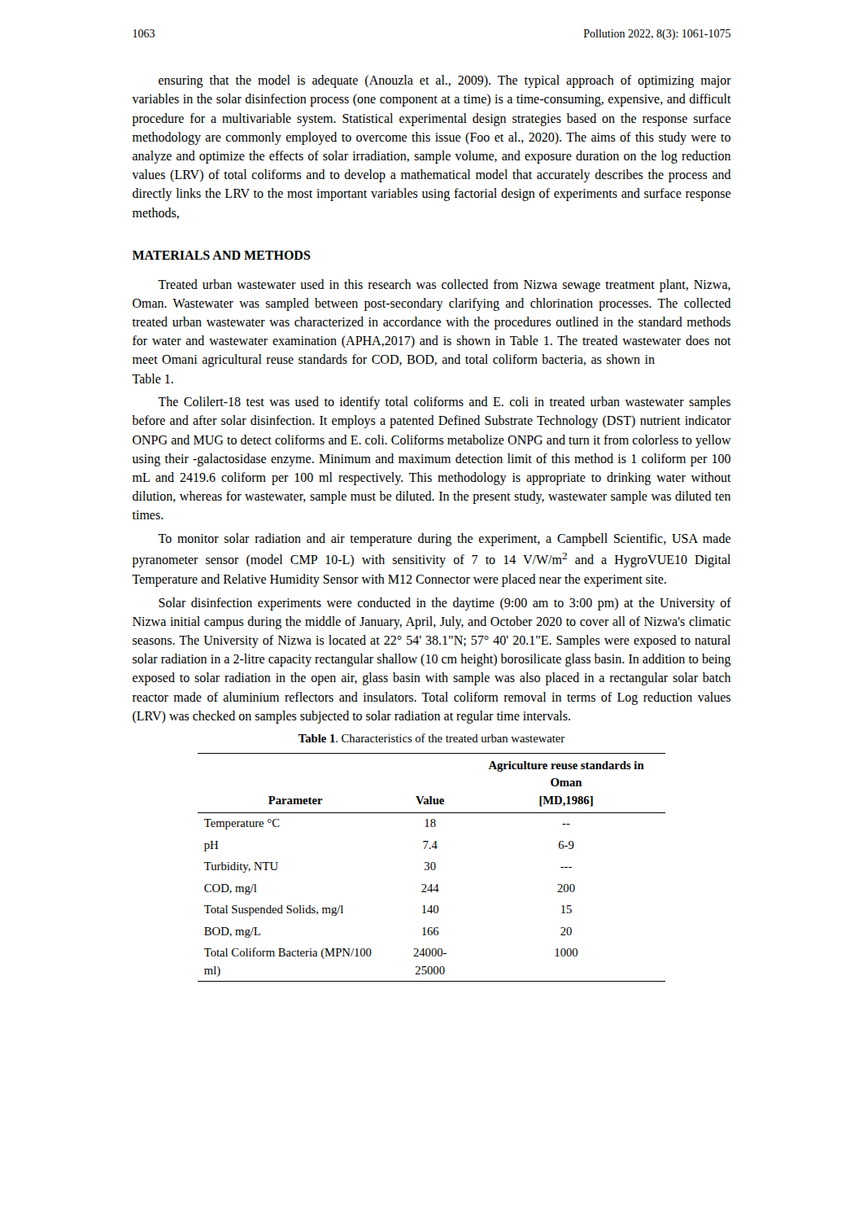1063 Pollution 2022, 8(3): 1061-1075
ensuring that the model is adequate (Anouzla et al., 2009). The typical approach of optimizing major variables in the solar disinfection process (one component at a time) is a time-consuming, expensive, and difficult procedure for a multivariable system. Statistical experimental design strategies based on the response surface methodology are commonly employed to overcome this issue (Foo et al., 2020). The aims of this study were to analyze and optimize the effects of solar irradiation, sample volume, and exposure duration on the log reduction values (LRV) of total coliforms and to develop a mathematical model that accurately describes the process and directly links the LRV to the most important variables using factorial design of experiments and surface response methods,
MATERIALS AND METHODS
Treated urban wastewater used in this research was collected from Nizwa sewage treatment plant, Nizwa, Oman. Wastewater was sampled between post-secondary clarifying and chlorination processes. The collected treated urban wastewater was characterized in accordance with the procedures outlined in the standard methods for water and wastewater examination (APHA,2017) and is shown in Table 1. The treated wastewater does not meet Omani agricultural reuse standards for COD, BOD, and total coliform bacteria, as shown in Table 1.
The Colilert-18 test was used to identify total coliforms and E. coli in treated urban wastewater samples before and after solar disinfection. It employs a patented Defined Substrate Technology (DST) nutrient indicator ONPG and MUG to detect coliforms and E. coli. Coliforms metabolize ONPG and turn it from colorless to yellow using their -galactosidase enzyme. Minimum and maximum detection limit of this method is 1 coliform per 100 mL and 2419.6 coliform per 100 ml respectively. This methodology is appropriate to drinking water without dilution, whereas for wastewater, sample must be diluted. In the present study, wastewater sample was diluted ten times.
To monitor solar radiation and air temperature during the experiment, a Campbell Scientific, USA made pyranometer sensor (model CMP 10-L) with sensitivity of 7 to 14 V/W/m2 and a HygroVUE10 Digital Temperature and Relative Humidity Sensor with M12 Connector were placed near the experiment site.
Solar disinfection experiments were conducted in the daytime (9:00 am to 3:00 pm) at the University of Nizwa initial campus during the middle of January, April, July, and October 2020 to cover all of Nizwa's climatic seasons. The University of Nizwa is located at 22° 54' 38.1"N; 57° 40' 20.1"E. Samples were exposed to natural solar radiation in a 2-litre capacity rectangular shallow (10 cm height) borosilicate glass basin. In addition to being exposed to solar radiation in the open air, glass basin with sample was also placed in a rectangular solar batch reactor made of aluminium reflectors and insulators. Total coliform removal in terms of Log reduction values (LRV) was checked on samples subjected to solar radiation at regular time intervals.
Table 1 . Characteristics of the treated urban wastewater
| Parameter | Value | Agriculture reuse standards in Oman [MD,1986] |
| --- | --- | --- |
| Temperature °C | 18 | -- |
| pH | 7.4 | 6-9 |
| Turbidity, NTU | 30 | --- |
| COD, mg/l | 244 | 200 |
| Total Suspended Solids, mg/l | 140 | 15 |
| BOD, mg/L | 166 | 20 |
| Total Coliform Bacteria (MPN/100 ml) | 24000-25000 | 1000 |